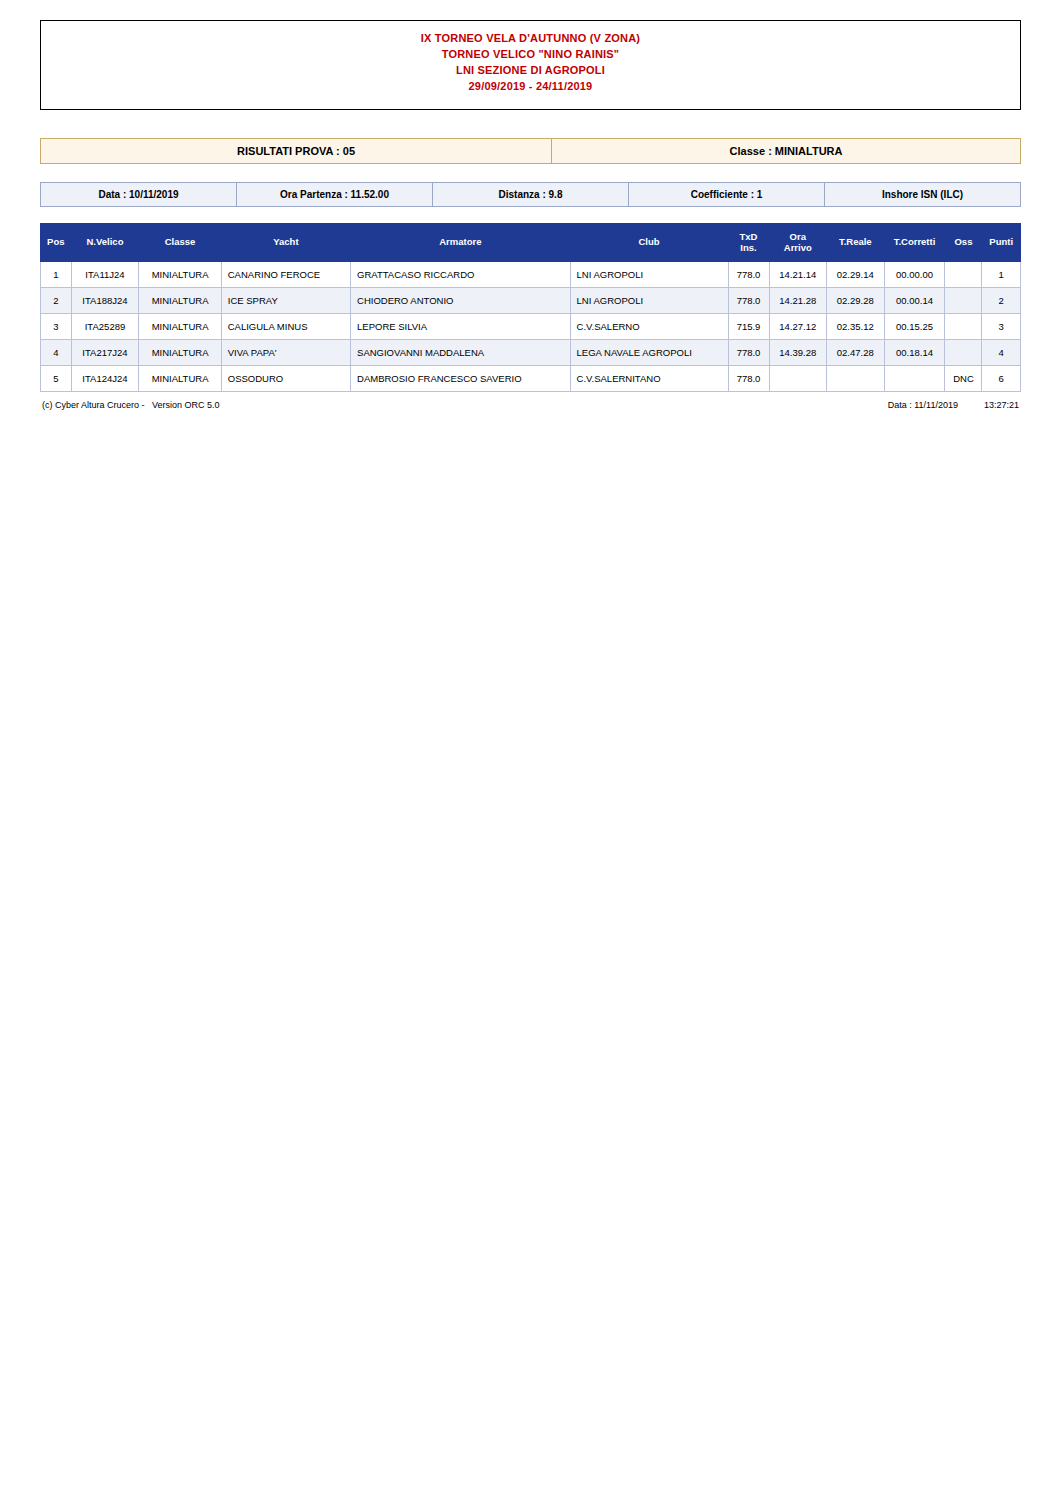IX TORNEO VELA D'AUTUNNO (V ZONA)
TORNEO VELICO "NINO RAINIS"
LNI SEZIONE DI AGROPOLI
29/09/2019 - 24/11/2019
RISULTATI PROVA : 05
Classe : MINIALTURA
Data : 10/11/2019
Ora Partenza : 11.52.00
Distanza : 9.8
Coefficiente : 1
Inshore ISN (ILC)
| Pos | N.Velico | Classe | Yacht | Armatore | Club | TxD Ins. | Ora Arrivo | T.Reale | T.Corretti | Oss | Punti |
| --- | --- | --- | --- | --- | --- | --- | --- | --- | --- | --- | --- |
| 1 | ITA11J24 | MINIALTURA | CANARINO FEROCE | GRATTACASO RICCARDO | LNI AGROPOLI | 778.0 | 14.21.14 | 02.29.14 | 00.00.00 | | 1 |
| 2 | ITA188J24 | MINIALTURA | ICE SPRAY | CHIODERO ANTONIO | LNI AGROPOLI | 778.0 | 14.21.28 | 02.29.28 | 00.00.14 | | 2 |
| 3 | ITA25289 | MINIALTURA | CALIGULA MINUS | LEPORE SILVIA | C.V.SALERNO | 715.9 | 14.27.12 | 02.35.12 | 00.15.25 | | 3 |
| 4 | ITA217J24 | MINIALTURA | VIVA PAPA' | SANGIOVANNI MADDALENA | LEGA NAVALE AGROPOLI | 778.0 | 14.39.28 | 02.47.28 | 00.18.14 | | 4 |
| 5 | ITA124J24 | MINIALTURA | OSSODURO | DAMBROSIO FRANCESCO SAVERIO | C.V.SALERNITANO | 778.0 | | | | DNC | 6 |
(c) Cyber Altura Crucero - Version ORC 5.0
Data : 11/11/201913:27:21